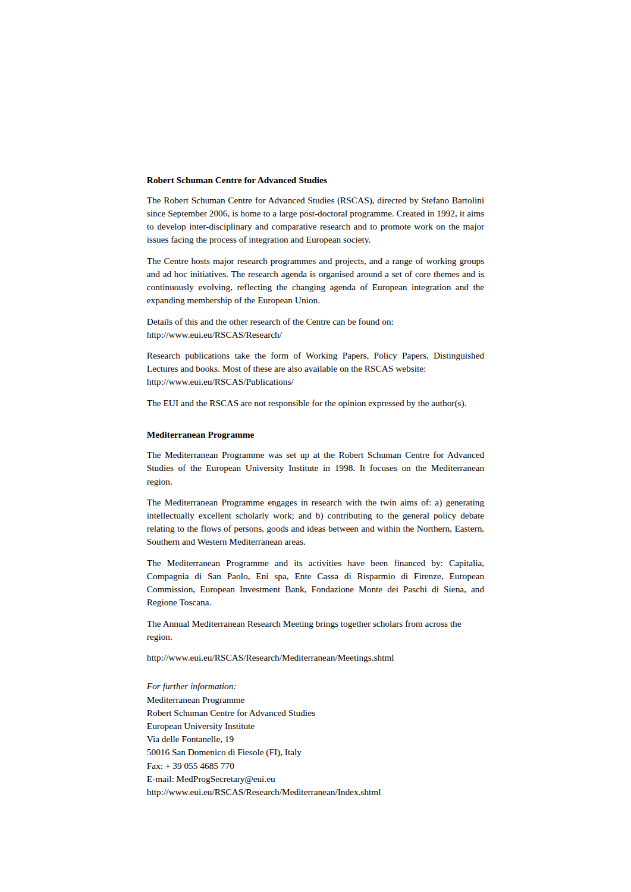Robert Schuman Centre for Advanced Studies
The Robert Schuman Centre for Advanced Studies (RSCAS), directed by Stefano Bartolini since September 2006, is home to a large post-doctoral programme. Created in 1992, it aims to develop inter-disciplinary and comparative research and to promote work on the major issues facing the process of integration and European society.
The Centre hosts major research programmes and projects, and a range of working groups and ad hoc initiatives. The research agenda is organised around a set of core themes and is continuously evolving, reflecting the changing agenda of European integration and the expanding membership of the European Union.
Details of this and the other research of the Centre can be found on:
http://www.eui.eu/RSCAS/Research/
Research publications take the form of Working Papers, Policy Papers, Distinguished Lectures and books. Most of these are also available on the RSCAS website:
http://www.eui.eu/RSCAS/Publications/
The EUI and the RSCAS are not responsible for the opinion expressed by the author(s).
Mediterranean Programme
The Mediterranean Programme was set up at the Robert Schuman Centre for Advanced Studies of the European University Institute in 1998. It focuses on the Mediterranean region.
The Mediterranean Programme engages in research with the twin aims of: a) generating intellectually excellent scholarly work; and b) contributing to the general policy debate relating to the flows of persons, goods and ideas between and within the Northern, Eastern, Southern and Western Mediterranean areas.
The Mediterranean Programme and its activities have been financed by: Capitalia, Compagnia di San Paolo, Eni spa, Ente Cassa di Risparmio di Firenze, European Commission, European Investment Bank, Fondazione Monte dei Paschi di Siena, and Regione Toscana.
The Annual Mediterranean Research Meeting brings together scholars from across the region.
http://www.eui.eu/RSCAS/Research/Mediterranean/Meetings.shtml
For further information:
Mediterranean Programme
Robert Schuman Centre for Advanced Studies
European University Institute
Via delle Fontanelle, 19
50016 San Domenico di Fiesole (FI), Italy
Fax: + 39 055 4685 770
E-mail: MedProgSecretary@eui.eu
http://www.eui.eu/RSCAS/Research/Mediterranean/Index.shtml